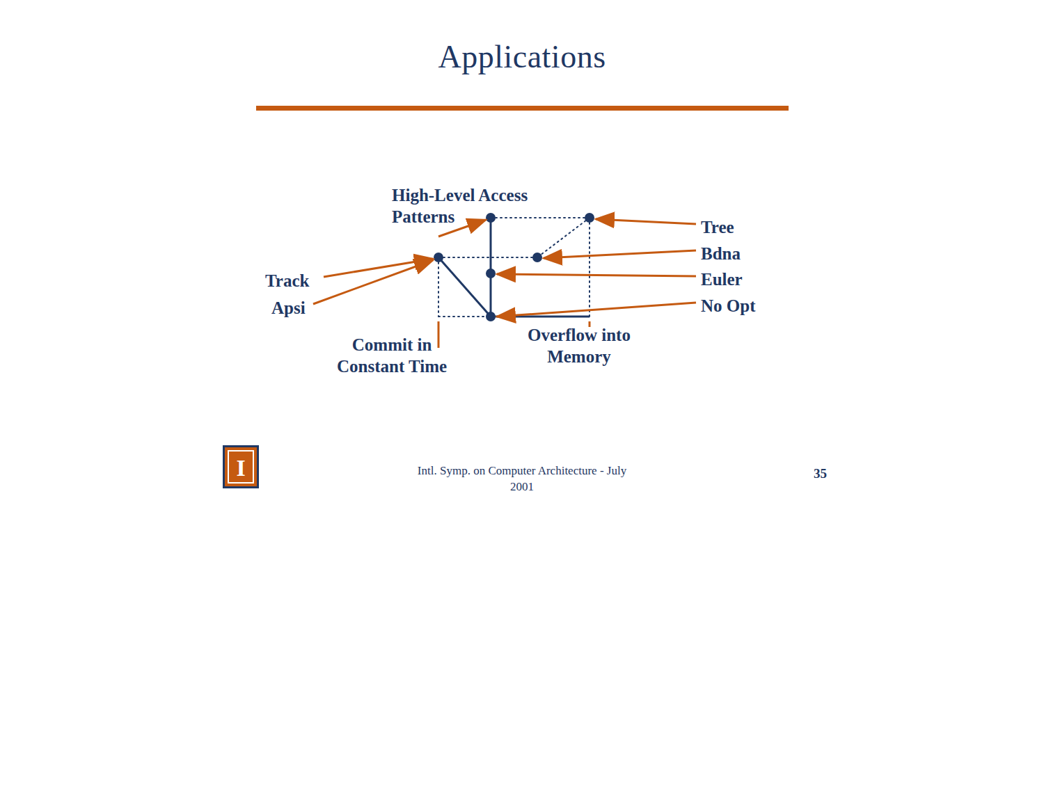Applications
High-Level Access
Patterns
Track
Apsi
Commit in
Constant Time
Overflow into
Memory
Tree
Bdna
Euler
No Opt
I
Intl. Symp. on Computer Architecture - July
2001
35